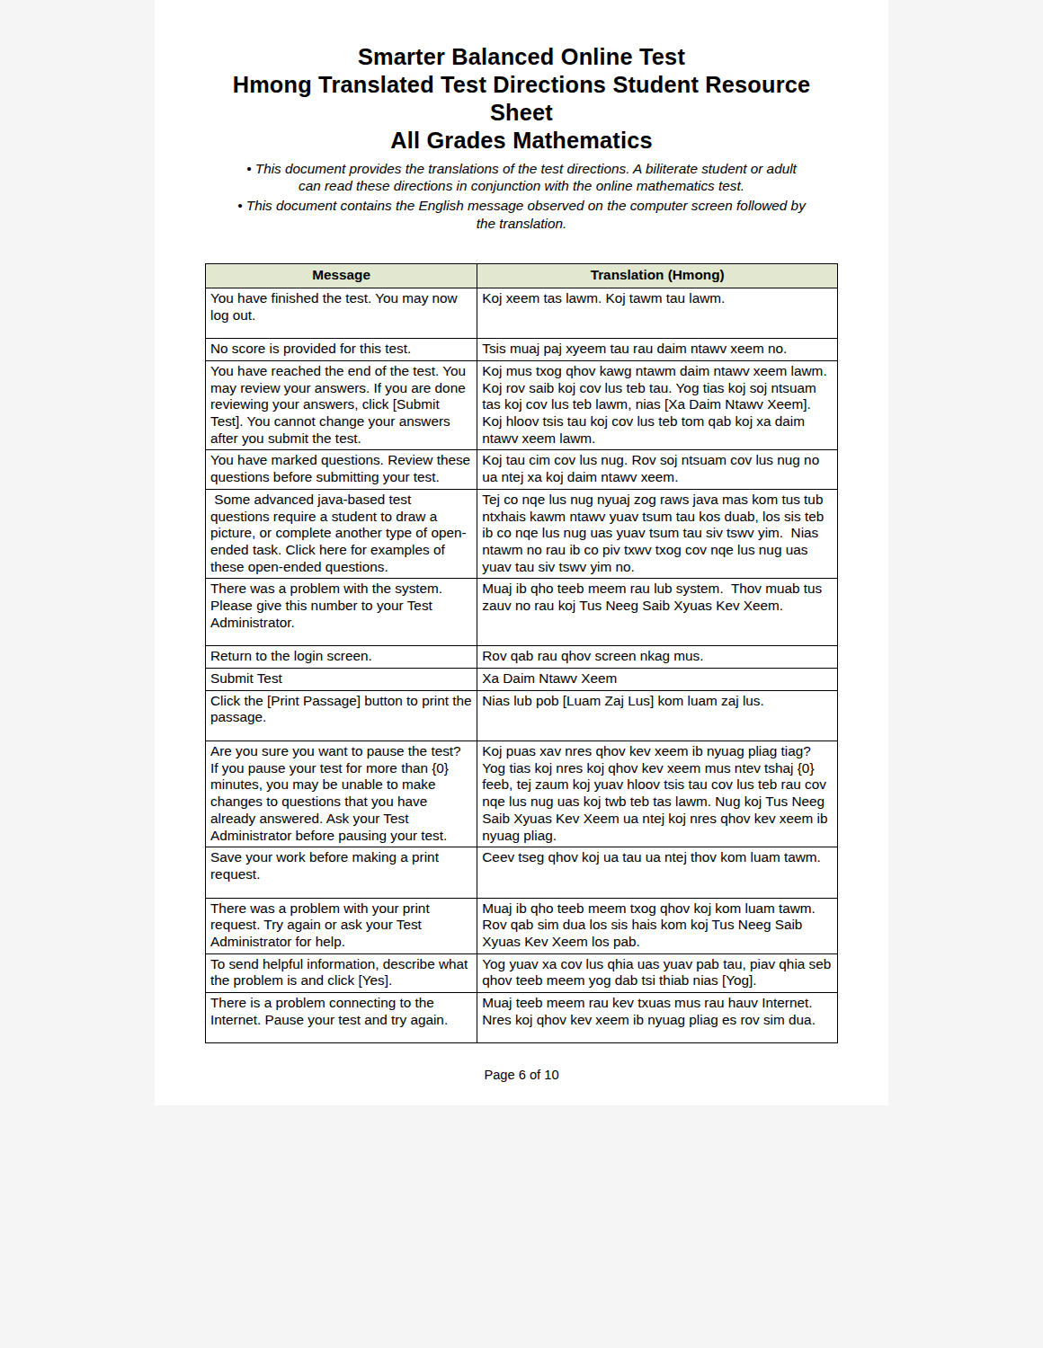Smarter Balanced Online Test
Hmong Translated Test Directions Student Resource Sheet
All Grades Mathematics
• This document provides the translations of the test directions. A biliterate student or adult can read these directions in conjunction with the online mathematics test.
• This document contains the English message observed on the computer screen followed by the translation.
Translated test directions
| Message | Translation (Hmong) |
| --- | --- |
| You have finished the test. You may now log out. | Koj xeem tas lawm. Koj tawm tau lawm. |
| No score is provided for this test. | Tsis muaj paj xyeem tau rau daim ntawv xeem no. |
| You have reached the end of the test. You may review your answers. If you are done reviewing your answers, click [Submit Test]. You cannot change your answers after you submit the test. | Koj mus txog qhov kawg ntawm daim ntawv xeem lawm. Koj rov saib koj cov lus teb tau. Yog tias koj soj ntsuam tas koj cov lus teb lawm, nias [Xa Daim Ntawv Xeem]. Koj hloov tsis tau koj cov lus teb tom qab koj xa daim ntawv xeem lawm. |
| You have marked questions. Review these questions before submitting your test. | Koj tau cim cov lus nug. Rov soj ntsuam cov lus nug no ua ntej xa koj daim ntawv xeem. |
| Some advanced java-based test questions require a student to draw a picture, or complete another type of open-ended task. Click here for examples of these open-ended questions. | Tej co nqe lus nug nyuaj zog raws java mas kom tus tub ntxhais kawm ntawv yuav tsum tau kos duab, los sis teb ib co nqe lus nug uas yuav tsum tau siv tswv yim. Nias ntawm no rau ib co piv txwv txog cov nqe lus nug uas yuav tau siv tswv yim no. |
| There was a problem with the system. Please give this number to your Test Administrator. | Muaj ib qho teeb meem rau lub system. Thov muab tus zauv no rau koj Tus Neeg Saib Xyuas Kev Xeem. |
| Return to the login screen. | Rov qab rau qhov screen nkag mus. |
| Submit Test | Xa Daim Ntawv Xeem |
| Click the [Print Passage] button to print the passage. | Nias lub pob [Luam Zaj Lus] kom luam zaj lus. |
| Are you sure you want to pause the test? If you pause your test for more than {0} minutes, you may be unable to make changes to questions that you have already answered. Ask your Test Administrator before pausing your test. | Koj puas xav nres qhov kev xeem ib nyuag pliag tiag? Yog tias koj nres koj qhov kev xeem mus ntev tshaj {0} feeb, tej zaum koj yuav hloov tsis tau cov lus teb rau cov nqe lus nug uas koj twb teb tas lawm. Nug koj Tus Neeg Saib Xyuas Kev Xeem ua ntej koj nres qhov kev xeem ib nyuag pliag. |
| Save your work before making a print request. | Ceev tseg qhov koj ua tau ua ntej thov kom luam tawm. |
| There was a problem with your print request. Try again or ask your Test Administrator for help. | Muaj ib qho teeb meem txog qhov koj kom luam tawm. Rov qab sim dua los sis hais kom koj Tus Neeg Saib Xyuas Kev Xeem los pab. |
| To send helpful information, describe what the problem is and click [Yes]. | Yog yuav xa cov lus qhia uas yuav pab tau, piav qhia seb qhov teeb meem yog dab tsi thiab nias [Yog]. |
| There is a problem connecting to the Internet. Pause your test and try again. | Muaj teeb meem rau kev txuas mus rau hauv Internet. Nres koj qhov kev xeem ib nyuag pliag es rov sim dua. |
Page 6 of 10